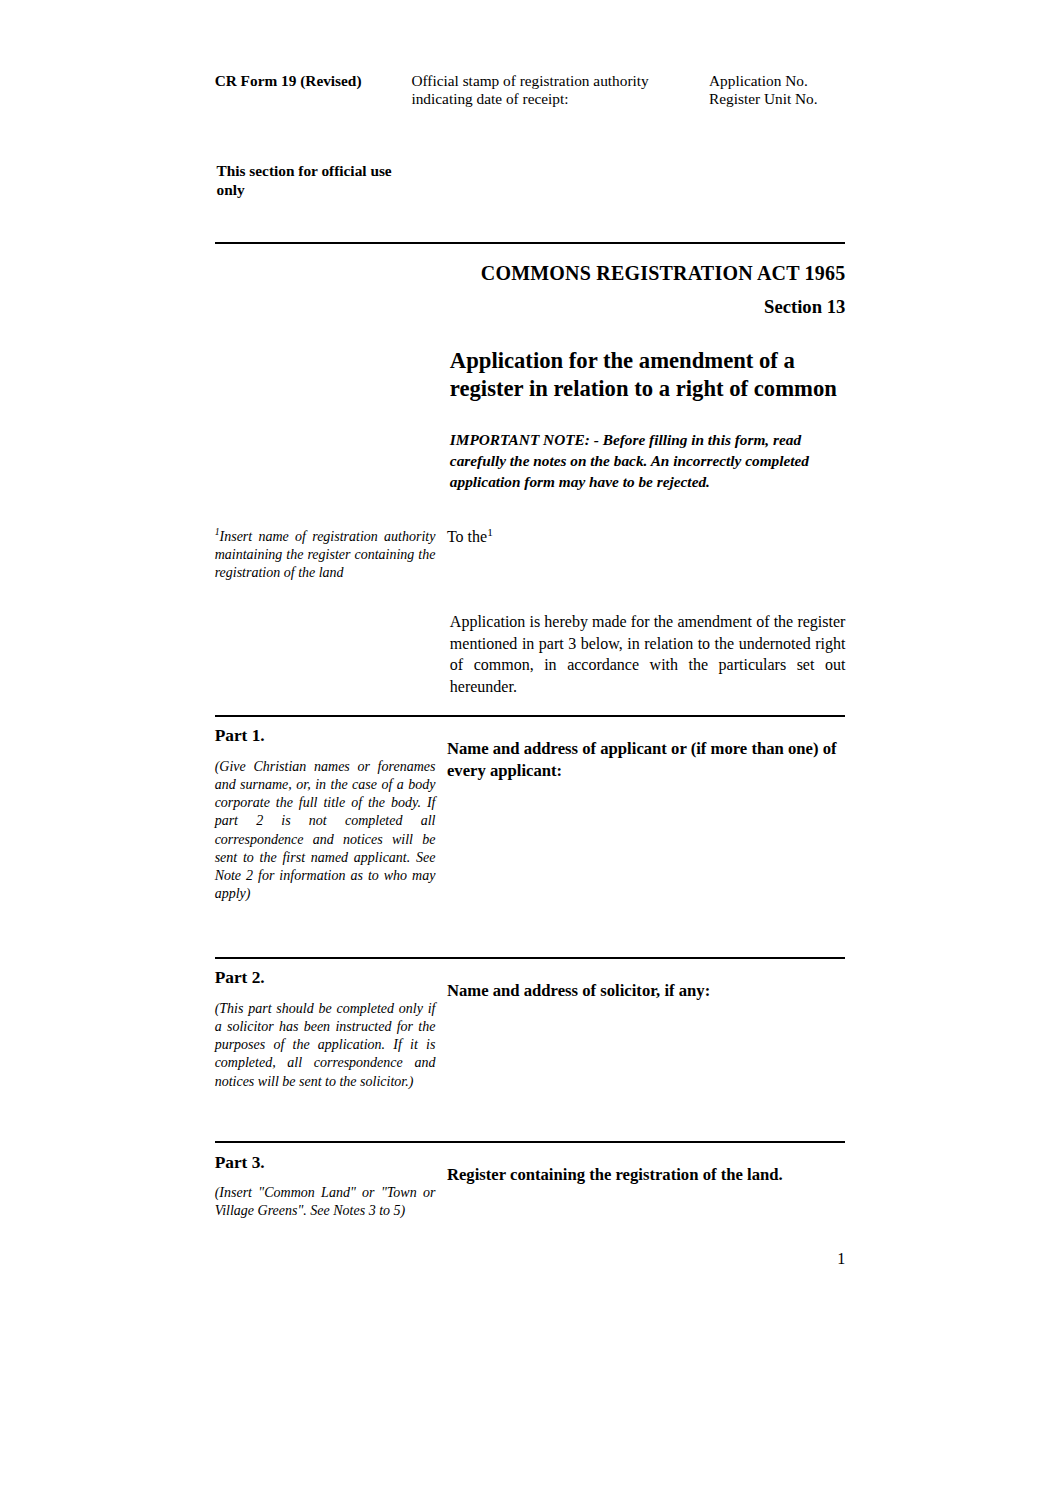CR Form 19 (Revised)
Official stamp of registration authority indicating date of receipt:
Application No.
Register Unit No.
This section for official use
only
COMMONS REGISTRATION ACT 1965
Section 13
Application for the amendment of a
register in relation to a right of common
IMPORTANT NOTE: - Before filling in this form, read carefully the notes on the back. An incorrectly completed application form may have to be rejected.
1Insert name of registration authority maintaining the register containing the registration of the land
To the1
Application is hereby made for the amendment of the register mentioned in part 3 below, in relation to the undernoted right of common, in accordance with the particulars set out hereunder.
Part 1.
(Give Christian names or forenames and surname, or, in the case of a body corporate the full title of the body. If part 2 is not completed all correspondence and notices will be sent to the first named applicant. See Note 2 for information as to who may apply)
Name and address of applicant or (if more than one) of every applicant:
Part 2.
(This part should be completed only if a solicitor has been instructed for the purposes of the application. If it is completed, all correspondence and notices will be sent to the solicitor.)
Name and address of solicitor, if any:
Part 3.
(Insert "Common Land" or "Town or Village Greens". See Notes 3 to 5)
Register containing the registration of the land.
1